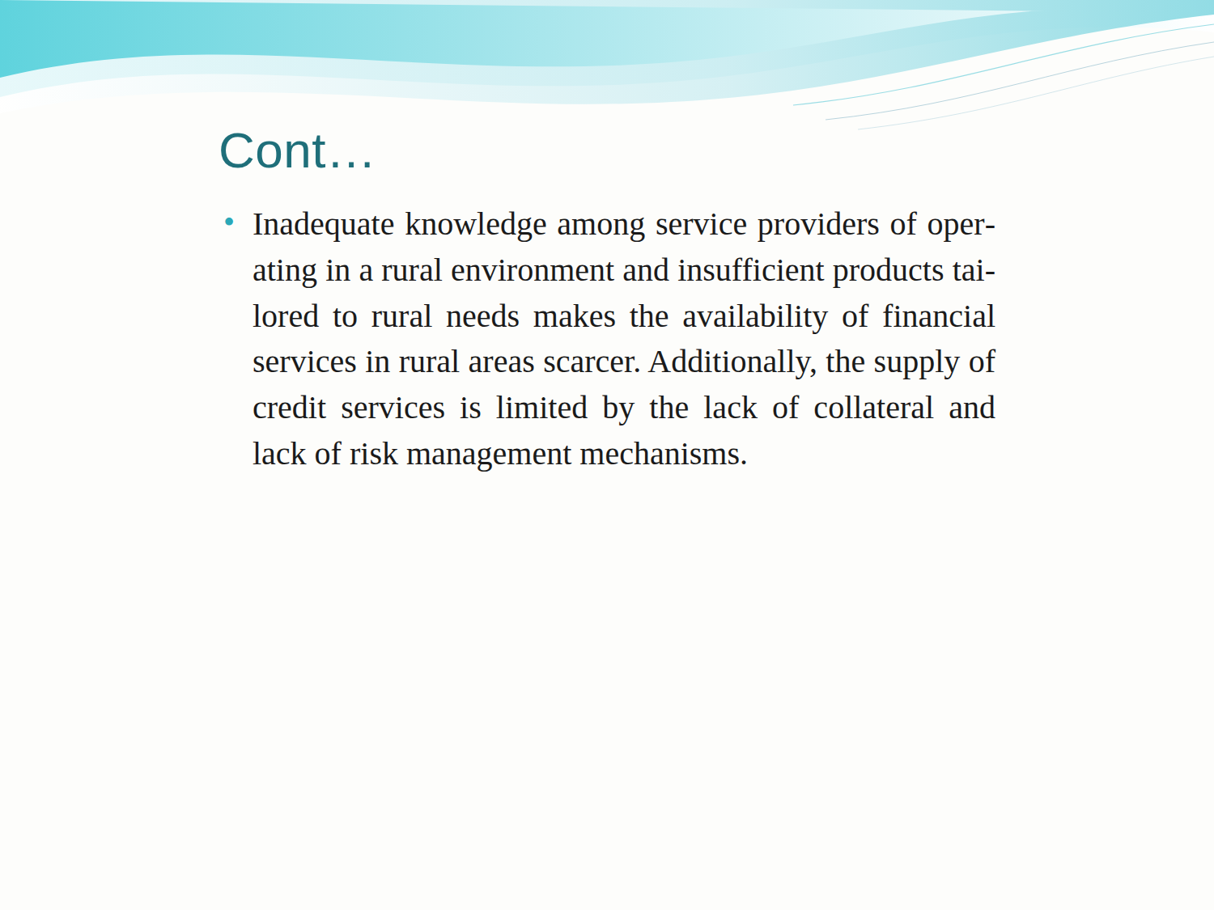Cont…
Inadequate knowledge among service providers of operating in a rural environment and insufficient products tailored to rural needs makes the availability of financial services in rural areas scarcer. Additionally, the supply of credit services is limited by the lack of collateral and lack of risk management mechanisms.